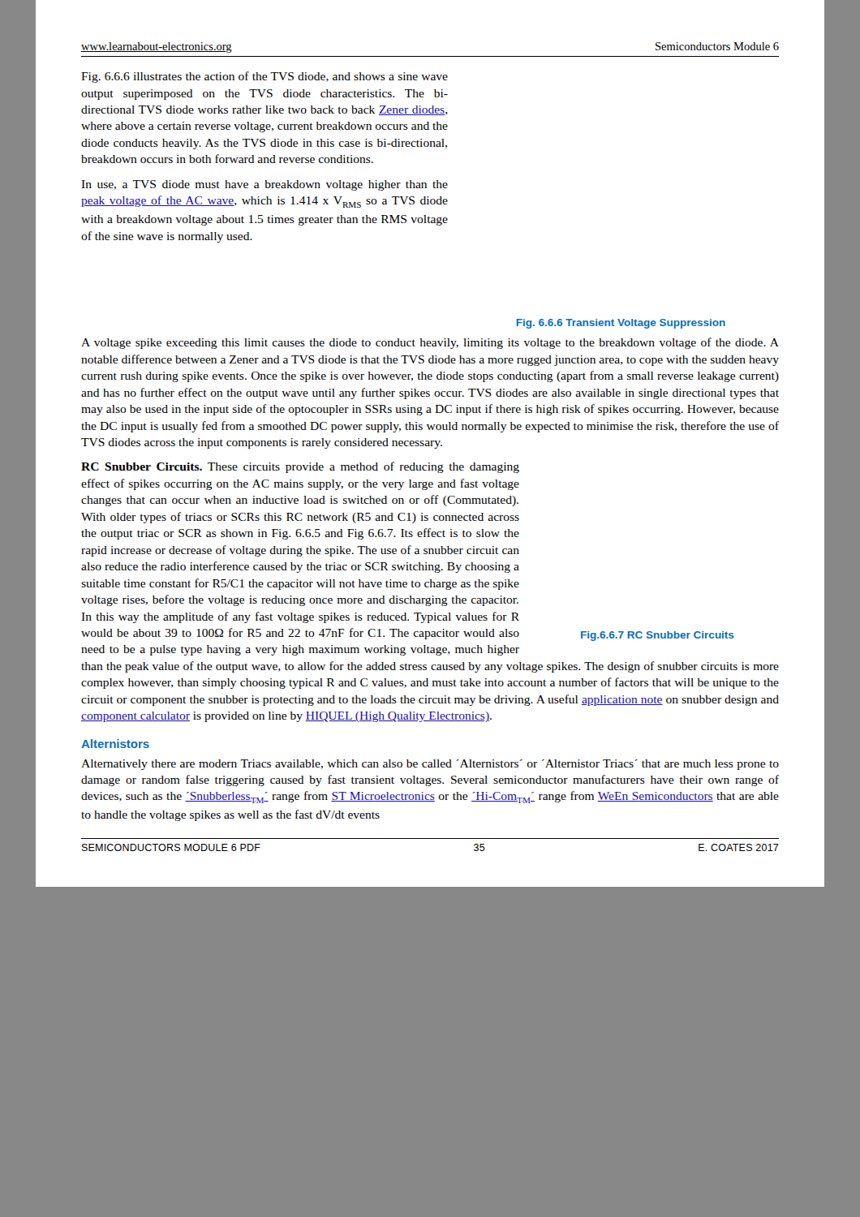www.learnabout-electronics.org Semiconductors Module 6
Fig. 6.6.6 Transient Voltage Suppression
Fig. 6.6.6 illustrates the action of the TVS diode, and shows a sine wave output superimposed on the TVS diode characteristics. The bi-directional TVS diode works rather like two back to back Zener diodes, where above a certain reverse voltage, current breakdown occurs and the diode conducts heavily. As the TVS diode in this case is bi-directional, breakdown occurs in both forward and reverse conditions.
In use, a TVS diode must have a breakdown voltage higher than the peak voltage of the AC wave, which is 1.414 x VRMS so a TVS diode with a breakdown voltage about 1.5 times greater than the RMS voltage of the sine wave is normally used.
A voltage spike exceeding this limit causes the diode to conduct heavily, limiting its voltage to the breakdown voltage of the diode. A notable difference between a Zener and a TVS diode is that the TVS diode has a more rugged junction area, to cope with the sudden heavy current rush during spike events. Once the spike is over however, the diode stops conducting (apart from a small reverse leakage current) and has no further effect on the output wave until any further spikes occur. TVS diodes are also available in single directional types that may also be used in the input side of the optocoupler in SSRs using a DC input if there is high risk of spikes occurring. However, because the DC input is usually fed from a smoothed DC power supply, this would normally be expected to minimise the risk, therefore the use of TVS diodes across the input components is rarely considered necessary.
Fig.6.6.7 RC Snubber Circuits
RC Snubber Circuits. These circuits provide a method of reducing the damaging effect of spikes occurring on the AC mains supply, or the very large and fast voltage changes that can occur when an inductive load is switched on or off (Commutated). With older types of triacs or SCRs this RC network (R5 and C1) is connected across the output triac or SCR as shown in Fig. 6.6.5 and Fig 6.6.7. Its effect is to slow the rapid increase or decrease of voltage during the spike. The use of a snubber circuit can also reduce the radio interference caused by the triac or SCR switching. By choosing a suitable time constant for R5/C1 the capacitor will not have time to charge as the spike voltage rises, before the voltage is reducing once more and discharging the capacitor. In this way the amplitude of any fast voltage spikes is reduced. Typical values for R would be about 39 to 100Ω for R5 and 22 to 47nF for C1. The capacitor would also need to be a pulse type having a very high maximum working voltage, much higher than the peak value of the output wave, to allow for the added stress caused by any voltage spikes. The design of snubber circuits is more complex however, than simply choosing typical R and C values, and must take into account a number of factors that will be unique to the circuit or component the snubber is protecting and to the loads the circuit may be driving. A useful application note on snubber design and component calculator is provided on line by HIQUEL (High Quality Electronics).
Alternistors
Alternatively there are modern Triacs available, which can also be called ´Alternistors´ or ´Alternistor Triacs´ that are much less prone to damage or random false triggering caused by fast transient voltages. Several semiconductor manufacturers have their own range of devices, such as the ´SnubberlessTM´ range from ST Microelectronics or the ´Hi-ComTM´ range from WeEn Semiconductors that are able to handle the voltage spikes as well as the fast dV/dt events
SEMICONDUCTORS MODULE 6 PDF 35 E. COATES 2017